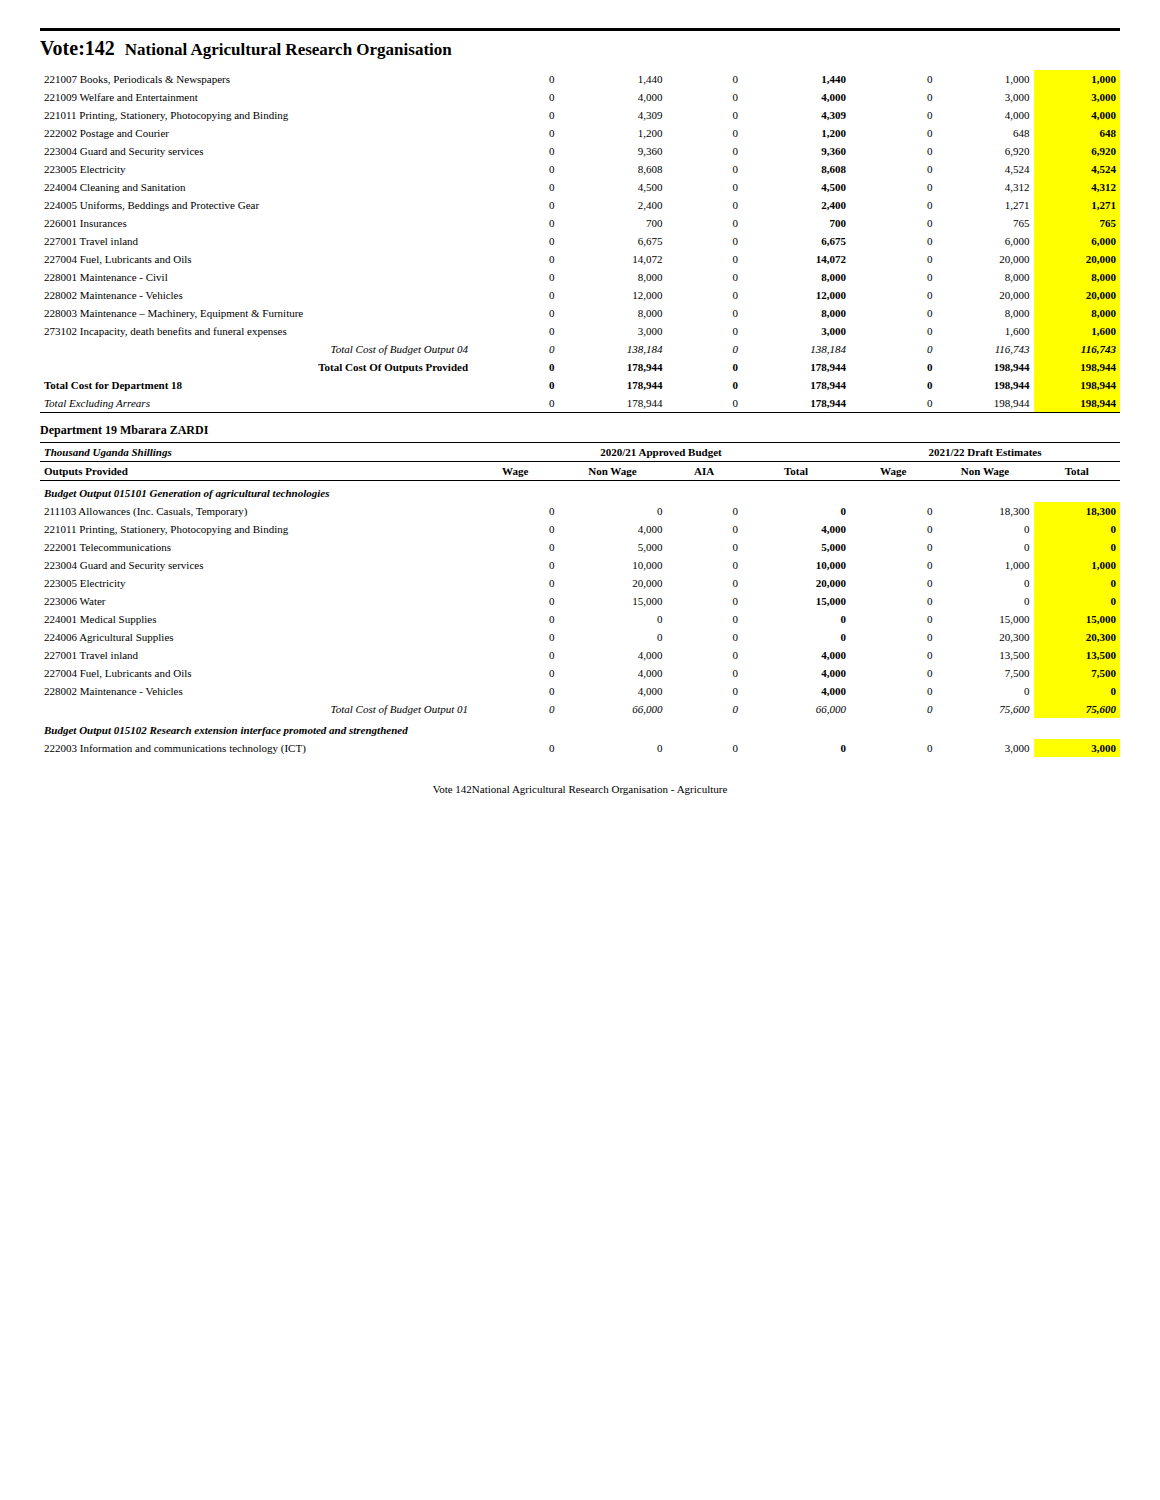Vote:142 National Agricultural Research Organisation
| 221007 Books, Periodicals & Newspapers | 0 | 1,440 | 0 | 1,440 | 0 | 1,000 | 1,000 |
| 221009 Welfare and Entertainment | 0 | 4,000 | 0 | 4,000 | 0 | 3,000 | 3,000 |
| 221011 Printing, Stationery, Photocopying and Binding | 0 | 4,309 | 0 | 4,309 | 0 | 4,000 | 4,000 |
| 222002 Postage and Courier | 0 | 1,200 | 0 | 1,200 | 0 | 648 | 648 |
| 223004 Guard and Security services | 0 | 9,360 | 0 | 9,360 | 0 | 6,920 | 6,920 |
| 223005 Electricity | 0 | 8,608 | 0 | 8,608 | 0 | 4,524 | 4,524 |
| 224004 Cleaning and Sanitation | 0 | 4,500 | 0 | 4,500 | 0 | 4,312 | 4,312 |
| 224005 Uniforms, Beddings and Protective Gear | 0 | 2,400 | 0 | 2,400 | 0 | 1,271 | 1,271 |
| 226001 Insurances | 0 | 700 | 0 | 700 | 0 | 765 | 765 |
| 227001 Travel inland | 0 | 6,675 | 0 | 6,675 | 0 | 6,000 | 6,000 |
| 227004 Fuel, Lubricants and Oils | 0 | 14,072 | 0 | 14,072 | 0 | 20,000 | 20,000 |
| 228001 Maintenance - Civil | 0 | 8,000 | 0 | 8,000 | 0 | 8,000 | 8,000 |
| 228002 Maintenance - Vehicles | 0 | 12,000 | 0 | 12,000 | 0 | 20,000 | 20,000 |
| 228003 Maintenance – Machinery, Equipment & Furniture | 0 | 8,000 | 0 | 8,000 | 0 | 8,000 | 8,000 |
| 273102 Incapacity, death benefits and funeral expenses | 0 | 3,000 | 0 | 3,000 | 0 | 1,600 | 1,600 |
| Total Cost of Budget Output 04 | 0 | 138,184 | 0 | 138,184 | 0 | 116,743 | 116,743 |
| Total Cost Of Outputs Provided | 0 | 178,944 | 0 | 178,944 | 0 | 198,944 | 198,944 |
| Total Cost for Department 18 | 0 | 178,944 | 0 | 178,944 | 0 | 198,944 | 198,944 |
| Total Excluding Arrears | 0 | 178,944 | 0 | 178,944 | 0 | 198,944 | 198,944 |
Department 19 Mbarara ZARDI
| Thousand Uganda Shillings | 2020/21 Approved Budget | 2021/22 Draft Estimates |
| Outputs Provided | Wage | Non Wage | AIA | Total | Wage | Non Wage | Total |
| Budget Output 015101 Generation of agricultural technologies |
| 211103 Allowances (Inc. Casuals, Temporary) | 0 | 0 | 0 | 0 | 0 | 18,300 | 18,300 |
| 221011 Printing, Stationery, Photocopying and Binding | 0 | 4,000 | 0 | 4,000 | 0 | 0 | 0 |
| 222001 Telecommunications | 0 | 5,000 | 0 | 5,000 | 0 | 0 | 0 |
| 223004 Guard and Security services | 0 | 10,000 | 0 | 10,000 | 0 | 1,000 | 1,000 |
| 223005 Electricity | 0 | 20,000 | 0 | 20,000 | 0 | 0 | 0 |
| 223006 Water | 0 | 15,000 | 0 | 15,000 | 0 | 0 | 0 |
| 224001 Medical Supplies | 0 | 0 | 0 | 0 | 0 | 15,000 | 15,000 |
| 224006 Agricultural Supplies | 0 | 0 | 0 | 0 | 0 | 20,300 | 20,300 |
| 227001 Travel inland | 0 | 4,000 | 0 | 4,000 | 0 | 13,500 | 13,500 |
| 227004 Fuel, Lubricants and Oils | 0 | 4,000 | 0 | 4,000 | 0 | 7,500 | 7,500 |
| 228002 Maintenance - Vehicles | 0 | 4,000 | 0 | 4,000 | 0 | 0 | 0 |
| Total Cost of Budget Output 01 | 0 | 66,000 | 0 | 66,000 | 0 | 75,600 | 75,600 |
| Budget Output 015102 Research extension interface promoted and strengthened |
| 222003 Information and communications technology (ICT) | 0 | 0 | 0 | 0 | 0 | 3,000 | 3,000 |
Vote 142National Agricultural Research Organisation - Agriculture